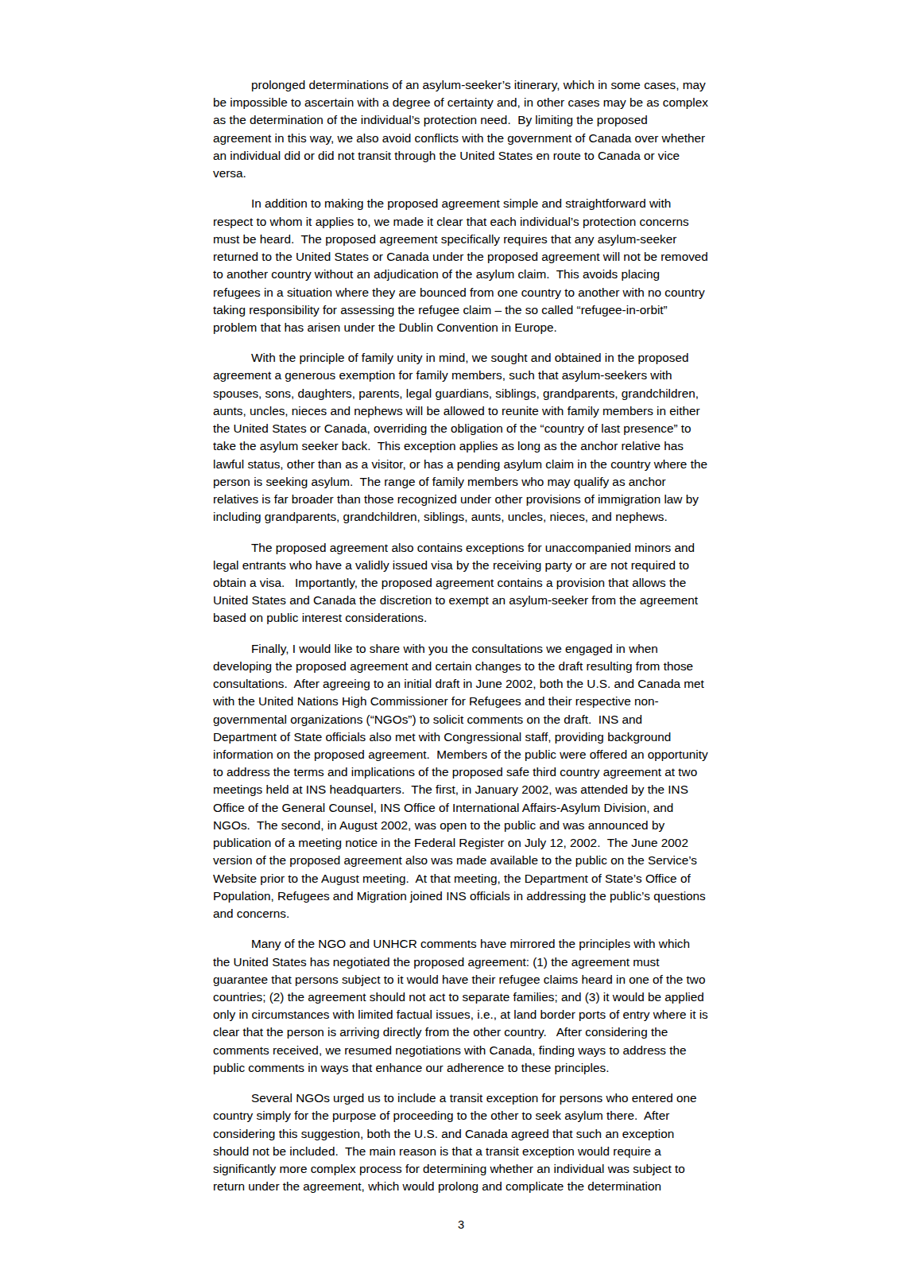prolonged determinations of an asylum-seeker’s itinerary, which in some cases, may be impossible to ascertain with a degree of certainty and, in other cases may be as complex as the determination of the individual’s protection need. By limiting the proposed agreement in this way, we also avoid conflicts with the government of Canada over whether an individual did or did not transit through the United States en route to Canada or vice versa.
In addition to making the proposed agreement simple and straightforward with respect to whom it applies to, we made it clear that each individual’s protection concerns must be heard. The proposed agreement specifically requires that any asylum-seeker returned to the United States or Canada under the proposed agreement will not be removed to another country without an adjudication of the asylum claim. This avoids placing refugees in a situation where they are bounced from one country to another with no country taking responsibility for assessing the refugee claim – the so called “refugee-in-orbit” problem that has arisen under the Dublin Convention in Europe.
With the principle of family unity in mind, we sought and obtained in the proposed agreement a generous exemption for family members, such that asylum-seekers with spouses, sons, daughters, parents, legal guardians, siblings, grandparents, grandchildren, aunts, uncles, nieces and nephews will be allowed to reunite with family members in either the United States or Canada, overriding the obligation of the “country of last presence” to take the asylum seeker back. This exception applies as long as the anchor relative has lawful status, other than as a visitor, or has a pending asylum claim in the country where the person is seeking asylum. The range of family members who may qualify as anchor relatives is far broader than those recognized under other provisions of immigration law by including grandparents, grandchildren, siblings, aunts, uncles, nieces, and nephews.
The proposed agreement also contains exceptions for unaccompanied minors and legal entrants who have a validly issued visa by the receiving party or are not required to obtain a visa. Importantly, the proposed agreement contains a provision that allows the United States and Canada the discretion to exempt an asylum-seeker from the agreement based on public interest considerations.
Finally, I would like to share with you the consultations we engaged in when developing the proposed agreement and certain changes to the draft resulting from those consultations. After agreeing to an initial draft in June 2002, both the U.S. and Canada met with the United Nations High Commissioner for Refugees and their respective non-governmental organizations (“NGOs”) to solicit comments on the draft. INS and Department of State officials also met with Congressional staff, providing background information on the proposed agreement. Members of the public were offered an opportunity to address the terms and implications of the proposed safe third country agreement at two meetings held at INS headquarters. The first, in January 2002, was attended by the INS Office of the General Counsel, INS Office of International Affairs-Asylum Division, and NGOs. The second, in August 2002, was open to the public and was announced by publication of a meeting notice in the Federal Register on July 12, 2002. The June 2002 version of the proposed agreement also was made available to the public on the Service’s Website prior to the August meeting. At that meeting, the Department of State’s Office of Population, Refugees and Migration joined INS officials in addressing the public’s questions and concerns.
Many of the NGO and UNHCR comments have mirrored the principles with which the United States has negotiated the proposed agreement: (1) the agreement must guarantee that persons subject to it would have their refugee claims heard in one of the two countries; (2) the agreement should not act to separate families; and (3) it would be applied only in circumstances with limited factual issues, i.e., at land border ports of entry where it is clear that the person is arriving directly from the other country. After considering the comments received, we resumed negotiations with Canada, finding ways to address the public comments in ways that enhance our adherence to these principles.
Several NGOs urged us to include a transit exception for persons who entered one country simply for the purpose of proceeding to the other to seek asylum there. After considering this suggestion, both the U.S. and Canada agreed that such an exception should not be included. The main reason is that a transit exception would require a significantly more complex process for determining whether an individual was subject to return under the agreement, which would prolong and complicate the determination
3